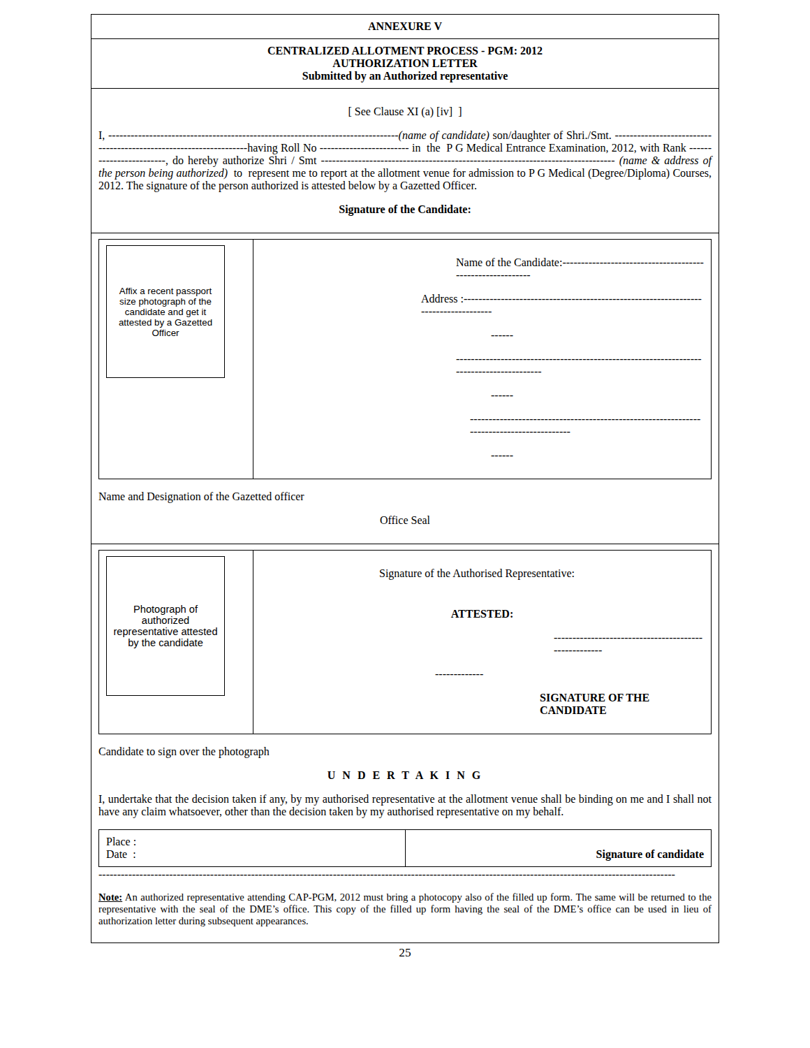| ANNEXURE V |
| CENTRALIZED ALLOTMENT PROCESS - PGM: 2012 AUTHORIZATION LETTER Submitted by an Authorized representative |
| [ See Clause XI (a) [iv] ] I, ------------------------------------------------------------------------------ (name of candidate) son/daughter of Shri./Smt. ------------------------------------------------------------------having Roll No ------------------------ in the P G Medical Entrance Examination, 2012, with Rank ------------------------, do hereby authorize Shri / Smt ------------------------------------------------------------------------------- (name & address of the person being authorized) to represent me to report at the allotment venue for admission to P G Medical (Degree/Diploma) Courses, 2012. The signature of the person authorized is attested below by a Gazetted Officer. Signature of the Candidate: |
| / Affix a recent passport size photograph of the candidate and get it attested by a Gazetted Officer / Name of the Candidate:---------------------------------------------------------- Address :----------------------------------------------------------------------------------- ------ ----------------------------------------------------------------------------------------- ------ ----------------------------------------------------------------------------------------- ------ / Name and Designation of the Gazetted officer Office Seal |
| / Photograph of authorized representative attested by the candidate / Signature of the Authorised Representative: ATTESTED: ----------------------------------------------------- ------------- SIGNATURE OF THE CANDIDATE / Candidate to sign over the photograph U N D E R T A K I N G I, undertake that the decision taken if any, by my authorised representative at the allotment venue shall be binding on me and I shall not have any claim whatsoever, other than the decision taken by my authorised representative on my behalf. / Place : Date : / Signature of candidate / ----------------------------------------------------------------------------------------------------------------------------------------------------------- Note: An authorized representative attending CAP-PGM, 2012 must bring a photocopy also of the filled up form. The same will be returned to the representative with the seal of the DME’s office. This copy of the filled up form having the seal of the DME’s office can be used in lieu of authorization letter during subsequent appearances. |
25